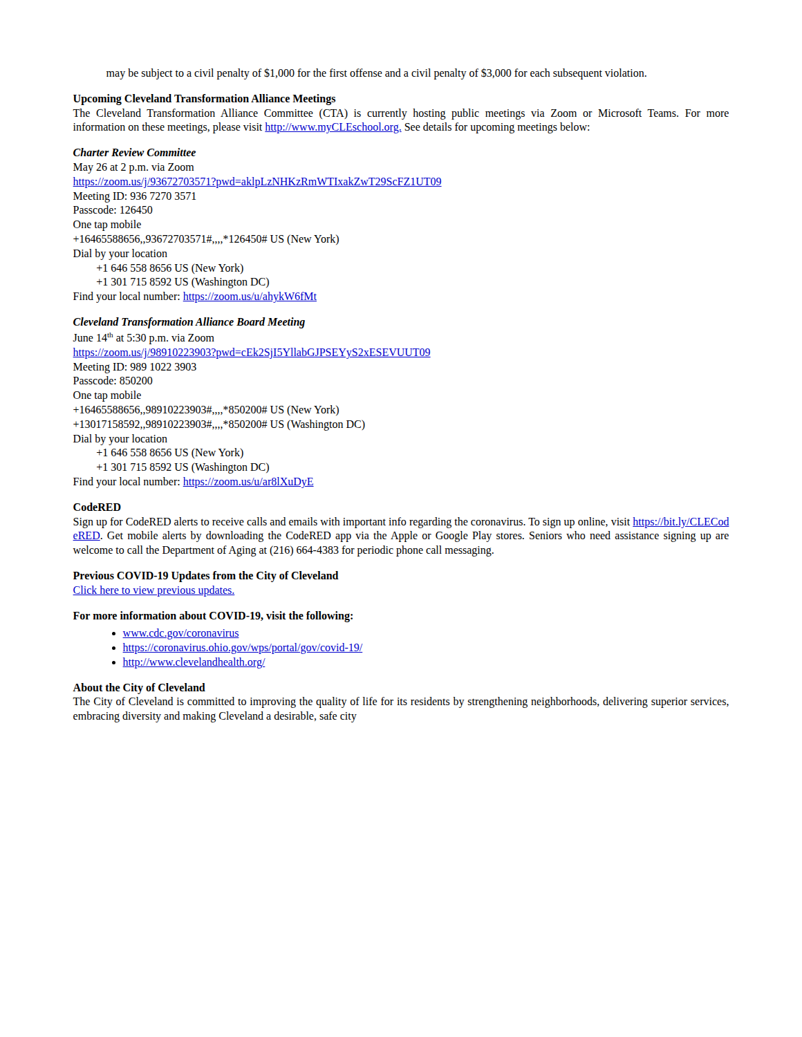may be subject to a civil penalty of $1,000 for the first offense and a civil penalty of $3,000 for each subsequent violation.
Upcoming Cleveland Transformation Alliance Meetings
The Cleveland Transformation Alliance Committee (CTA) is currently hosting public meetings via Zoom or Microsoft Teams. For more information on these meetings, please visit http://www.myCLEschool.org. See details for upcoming meetings below:
Charter Review Committee
May 26 at 2 p.m. via Zoom
https://zoom.us/j/93672703571?pwd=aklpLzNHKzRmWTIxakZwT29ScFZ1UT09
Meeting ID: 936 7270 3571
Passcode: 126450
One tap mobile
+16465588656,,93672703571#,,,,*126450# US (New York)
Dial by your location
+1 646 558 8656 US (New York)
+1 301 715 8592 US (Washington DC)
Find your local number: https://zoom.us/u/ahykW6fMt
Cleveland Transformation Alliance Board Meeting
June 14th at 5:30 p.m. via Zoom
https://zoom.us/j/98910223903?pwd=cEk2SjI5YllabGJPSEYyS2xESEVUUT09
Meeting ID: 989 1022 3903
Passcode: 850200
One tap mobile
+16465588656,,98910223903#,,,,*850200# US (New York)
+13017158592,,98910223903#,,,,*850200# US (Washington DC)
Dial by your location
+1 646 558 8656 US (New York)
+1 301 715 8592 US (Washington DC)
Find your local number: https://zoom.us/u/ar8lXuDyE
CodeRED
Sign up for CodeRED alerts to receive calls and emails with important info regarding the coronavirus. To sign up online, visit https://bit.ly/CLECodeRED. Get mobile alerts by downloading the CodeRED app via the Apple or Google Play stores. Seniors who need assistance signing up are welcome to call the Department of Aging at (216) 664-4383 for periodic phone call messaging.
Previous COVID-19 Updates from the City of Cleveland
Click here to view previous updates.
For more information about COVID-19, visit the following:
www.cdc.gov/coronavirus
https://coronavirus.ohio.gov/wps/portal/gov/covid-19/
http://www.clevelandhealth.org/
About the City of Cleveland
The City of Cleveland is committed to improving the quality of life for its residents by strengthening neighborhoods, delivering superior services, embracing diversity and making Cleveland a desirable, safe city